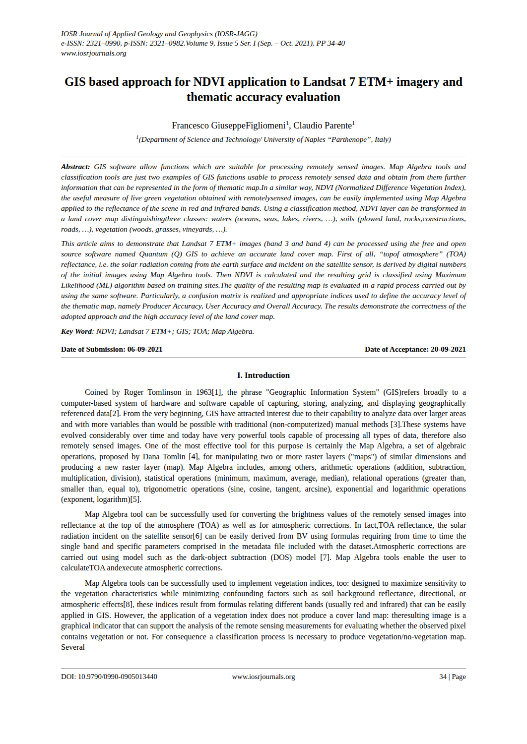IOSR Journal of Applied Geology and Geophysics (IOSR-JAGG)
e-ISSN: 2321–0990, p-ISSN: 2321–0982.Volume 9, Issue 5 Ser. I (Sep. – Oct. 2021), PP 34-40
www.iosrjournals.org
GIS based approach for NDVI application to Landsat 7 ETM+ imagery and thematic accuracy evaluation
Francesco GiuseppeFigliomeni1, Claudio Parente1
1(Department of Science and Technology/ University of Naples “Parthenope”, Italy)
Abstract: GIS software allow functions which are suitable for processing remotely sensed images. Map Algebra tools and classification tools are just two examples of GIS functions usable to process remotely sensed data and obtain from them further information that can be represented in the form of thematic map.In a similar way, NDVI (Normalized Difference Vegetation Index), the useful measure of live green vegetation obtained with remotelysensed images, can be easily implemented using Map Algebra applied to the reflectance of the scene in red and infrared bands. Using a classification method, NDVI layer can be transformed in a land cover map distinguishingthree classes: waters (oceans, seas, lakes, rivers, …), soils (plowed land, rocks,constructions, roads, …), vegetation (woods, grasses, vineyards, …).
This article aims to demonstrate that Landsat 7 ETM+ images (band 3 and band 4) can be processed using the free and open source software named Quantum (Q) GIS to achieve an accurate land cover map. First of all, “topof atmosphere” (TOA) reflectance, i.e. the solar radiation coming from the earth surface and incident on the satellite sensor, is derived by digital numbers of the initial images using Map Algebra tools. Then NDVI is calculated and the resulting grid is classified using Maximum Likelihood (ML) algorithm based on training sites.The quality of the resulting map is evaluated in a rapid process carried out by using the same software. Particularly, a confusion matrix is realized and appropriate indices used to define the accuracy level of the thematic map, namely Producer Accuracy, User Accuracy and Overall Accuracy. The results demonstrate the correctness of the adopted approach and the high accuracy level of the land cover map.
Key Word: NDVI; Landsat 7 ETM+; GIS; TOA; Map Algebra.
Date of Submission: 06-09-2021 Date of Acceptance: 20-09-2021
I. Introduction
Coined by Roger Tomlinson in 1963[1], the phrase "Geographic Information System" (GIS)refers broadly to a computer-based system of hardware and software capable of capturing, storing, analyzing, and displaying geographically referenced data[2]. From the very beginning, GIS have attracted interest due to their capability to analyze data over larger areas and with more variables than would be possible with traditional (non-computerized) manual methods [3].These systems have evolved considerably over time and today have very powerful tools capable of processing all types of data, therefore also remotely sensed images. One of the most effective tool for this purpose is certainly the Map Algebra, a set of algebraic operations, proposed by Dana Tomlin [4], for manipulating two or more raster layers ("maps") of similar dimensions and producing a new raster layer (map). Map Algebra includes, among others, arithmetic operations (addition, subtraction, multiplication, division), statistical operations (minimum, maximum, average, median), relational operations (greater than, smaller than, equal to), trigonometric operations (sine, cosine, tangent, arcsine), exponential and logarithmic operations (exponent, logarithm)[5].
Map Algebra tool can be successfully used for converting the brightness values of the remotely sensed images into reflectance at the top of the atmosphere (TOA) as well as for atmospheric corrections. In fact,TOA reflectance, the solar radiation incident on the satellite sensor[6] can be easily derived from BV using formulas requiring from time to time the single band and specific parameters comprised in the metadata file included with the dataset.Atmospheric corrections are carried out using model such as the dark-object subtraction (DOS) model [7]. Map Algebra tools enable the user to calculateTOA andexecute atmospheric corrections.
Map Algebra tools can be successfully used to implement vegetation indices, too: designed to maximize sensitivity to the vegetation characteristics while minimizing confounding factors such as soil background reflectance, directional, or atmospheric effects[8], these indices result from formulas relating different bands (usually red and infrared) that can be easily applied in GIS. However, the application of a vegetation index does not produce a cover land map: theresulting image is a graphical indicator that can support the analysis of the remote sensing measurements for evaluating whether the observed pixel contains vegetation or not. For consequence a classification process is necessary to produce vegetation/no-vegetation map. Several
DOI: 10.9790/0990-0905013440 www.iosrjournals.org 34 | Page